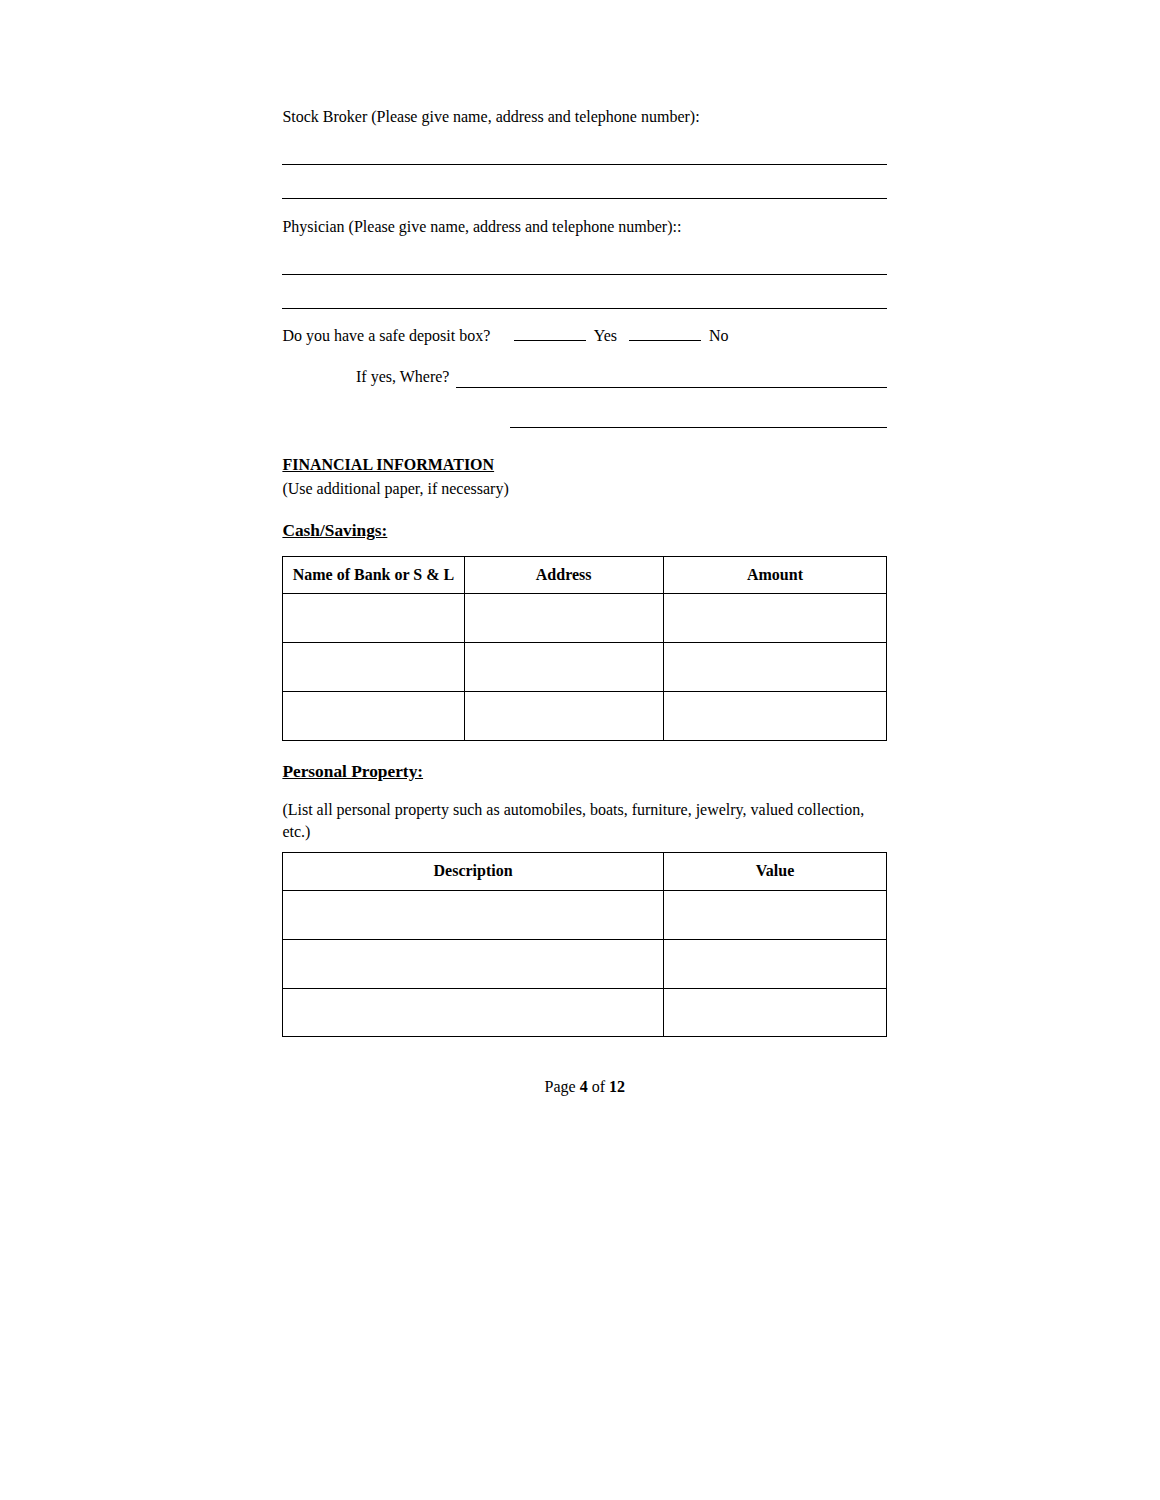Stock Broker (Please give name, address and telephone number):
Physician (Please give name, address and telephone number)::
Do you have a safe deposit box? Yes No
If yes, Where?
FINANCIAL INFORMATION
(Use additional paper, if necessary)
Cash/Savings:
| Name of Bank or S & L | Address | Amount |
| --- | --- | --- |
Personal Property:
(List all personal property such as automobiles, boats, furniture, jewelry, valued collection, etc.)
| Description | Value |
| --- | --- |
Page 4 of 12